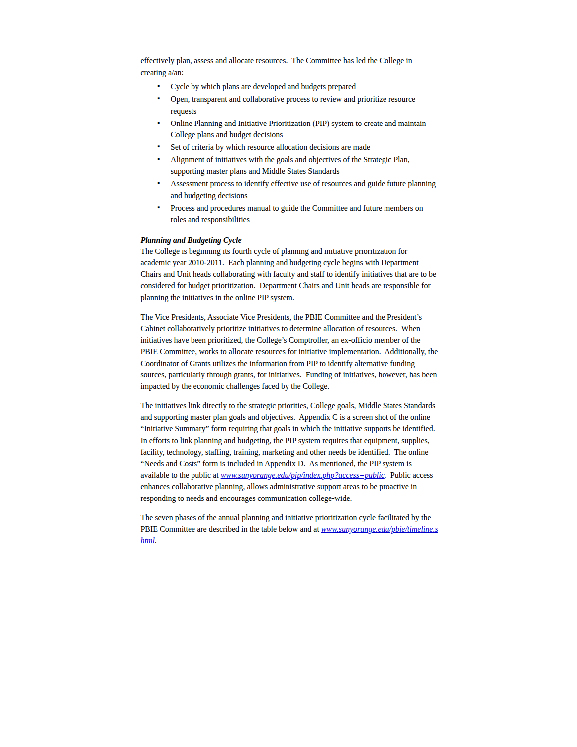effectively plan, assess and allocate resources. The Committee has led the College in creating a/an:
Cycle by which plans are developed and budgets prepared
Open, transparent and collaborative process to review and prioritize resource requests
Online Planning and Initiative Prioritization (PIP) system to create and maintain College plans and budget decisions
Set of criteria by which resource allocation decisions are made
Alignment of initiatives with the goals and objectives of the Strategic Plan, supporting master plans and Middle States Standards
Assessment process to identify effective use of resources and guide future planning and budgeting decisions
Process and procedures manual to guide the Committee and future members on roles and responsibilities
Planning and Budgeting Cycle
The College is beginning its fourth cycle of planning and initiative prioritization for academic year 2010-2011. Each planning and budgeting cycle begins with Department Chairs and Unit heads collaborating with faculty and staff to identify initiatives that are to be considered for budget prioritization. Department Chairs and Unit heads are responsible for planning the initiatives in the online PIP system.
The Vice Presidents, Associate Vice Presidents, the PBIE Committee and the President’s Cabinet collaboratively prioritize initiatives to determine allocation of resources. When initiatives have been prioritized, the College’s Comptroller, an ex-officio member of the PBIE Committee, works to allocate resources for initiative implementation. Additionally, the Coordinator of Grants utilizes the information from PIP to identify alternative funding sources, particularly through grants, for initiatives. Funding of initiatives, however, has been impacted by the economic challenges faced by the College.
The initiatives link directly to the strategic priorities, College goals, Middle States Standards and supporting master plan goals and objectives. Appendix C is a screen shot of the online “Initiative Summary” form requiring that goals in which the initiative supports be identified. In efforts to link planning and budgeting, the PIP system requires that equipment, supplies, facility, technology, staffing, training, marketing and other needs be identified. The online “Needs and Costs” form is included in Appendix D. As mentioned, the PIP system is available to the public at www.sunyorange.edu/pip/index.php?access=public. Public access enhances collaborative planning, allows administrative support areas to be proactive in responding to needs and encourages communication college-wide.
The seven phases of the annual planning and initiative prioritization cycle facilitated by the PBIE Committee are described in the table below and at www.sunyorange.edu/pbie/timeline.shtml.